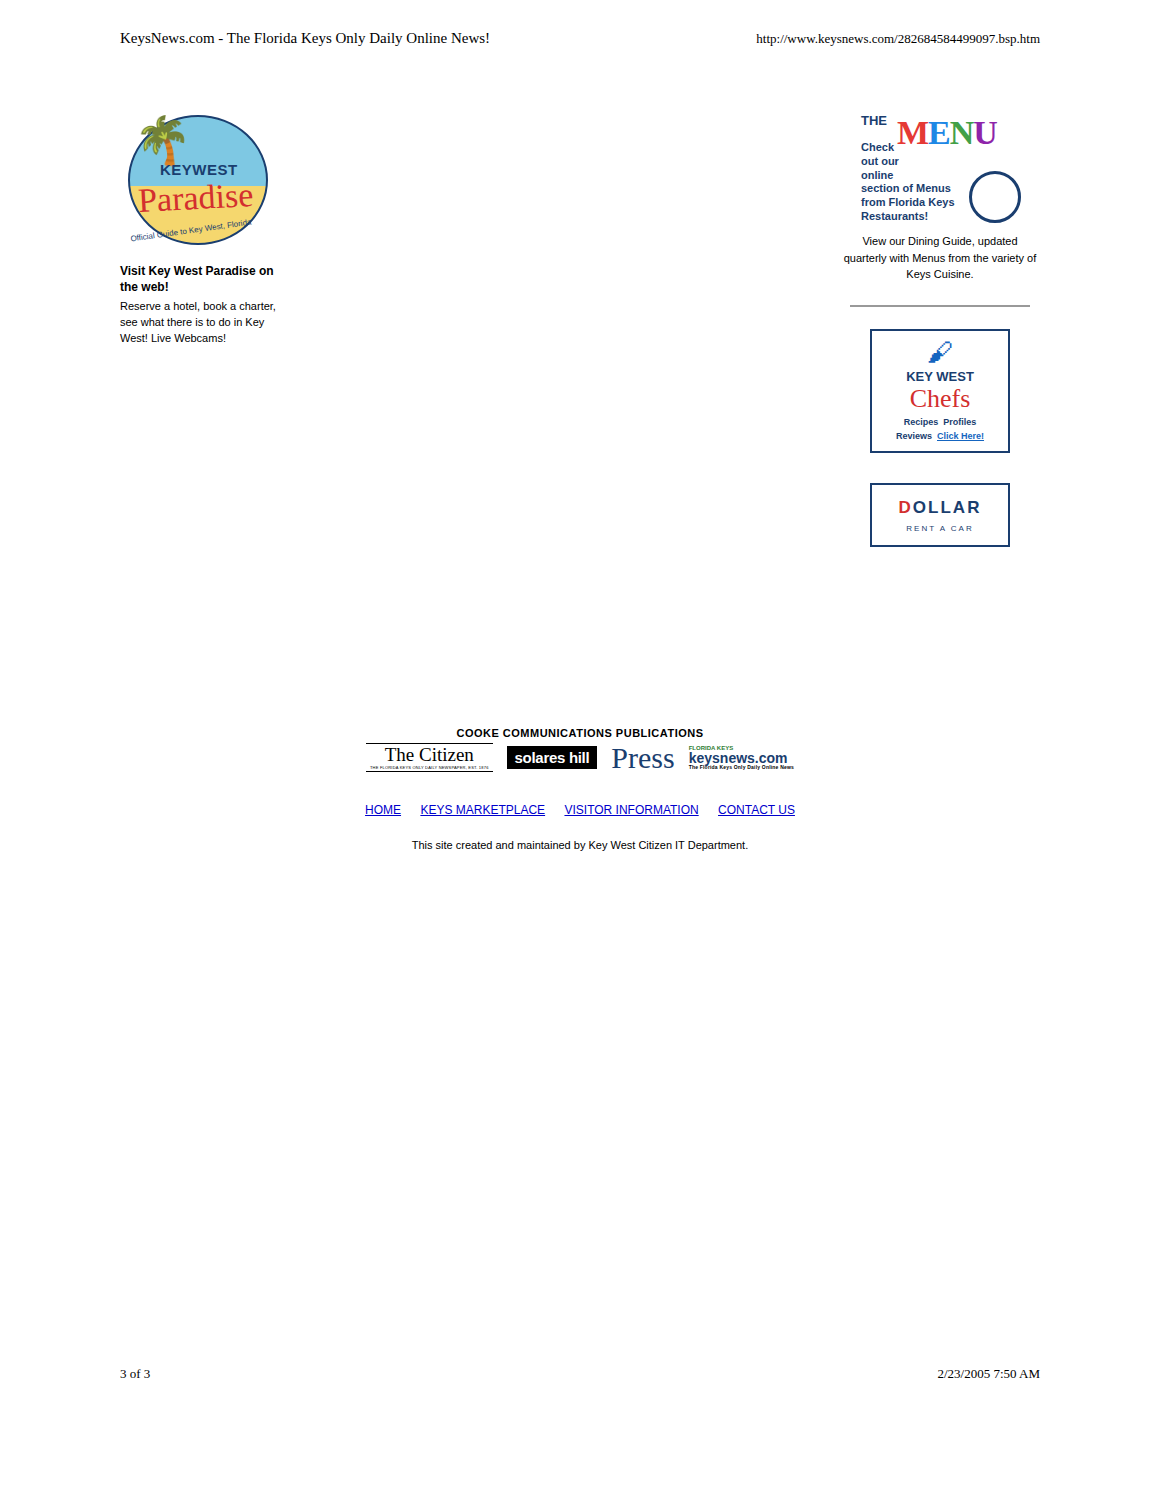KeysNews.com - The Florida Keys Only Daily Online News!
http://www.keysnews.com/282684584499097.bsp.htm
🌴
KEYWEST
Paradise
Official Guide to Key West, Florida
Visit Key West Paradise on the web!
Reserve a hotel, book a charter, see what there is to do in Key West! Live Webcams!
THE
MENU
Check
out our
online
section of Menus
from Florida Keys
Restaurants!
View our Dining Guide, updated quarterly with Menus from the variety of Keys Cuisine.
🖌
KEY WEST
Chefs
Recipes Profiles
Reviews Click Here!
DOLLAR
RENT A CAR
COOKE COMMUNICATIONS PUBLICATIONS
The CitizenTHE FLORIDA KEYS ONLY DAILY NEWSPAPER, EST. 1876
solares hill
Press
FLORIDA KEYS keysnews.com The Florida Keys Only Daily Online News
HOME KEYS MARKETPLACE VISITOR INFORMATION CONTACT US
This site created and maintained by Key West Citizen IT Department.
3 of 3
2/23/2005 7:50 AM